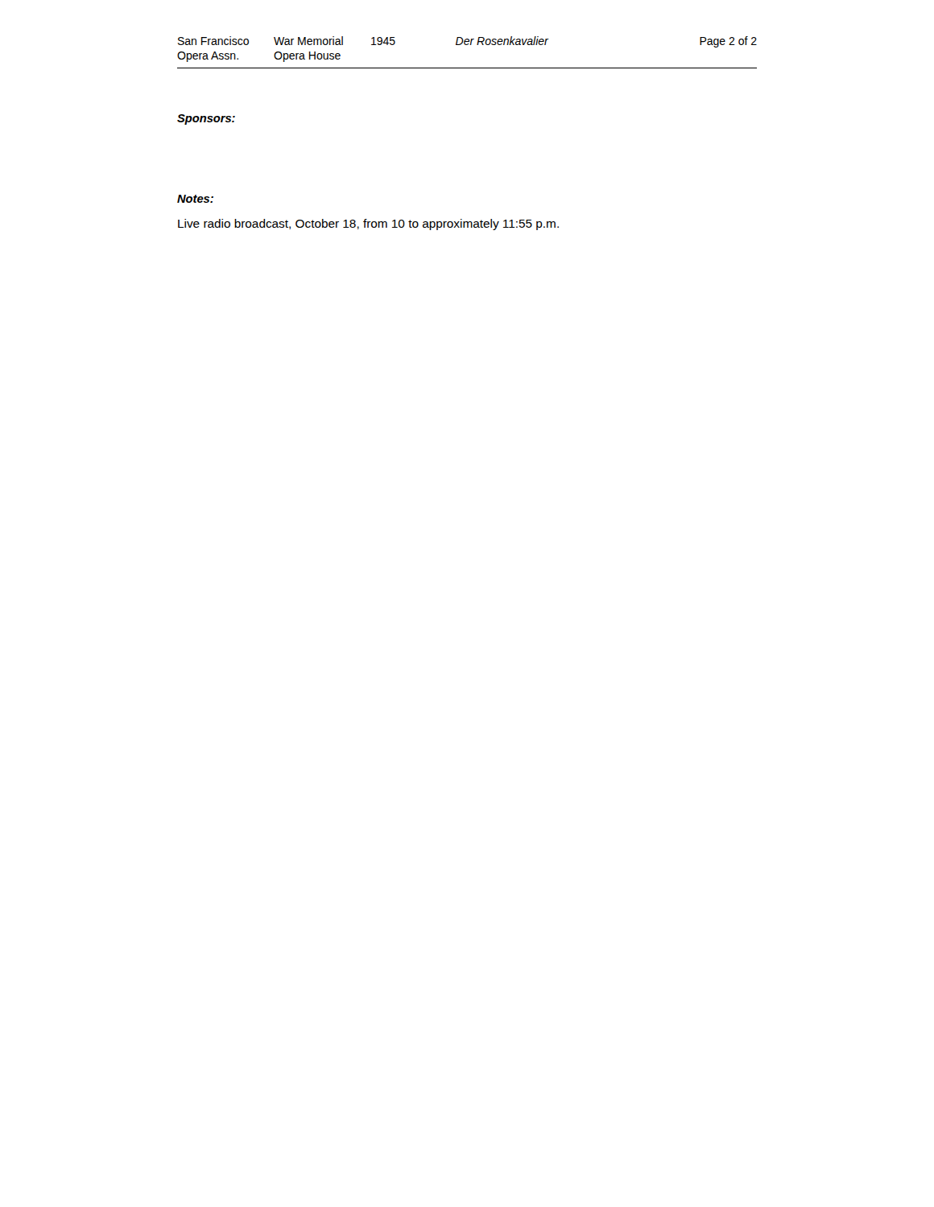| San Francisco Opera Assn. | War Memorial Opera House | 1945 | Der Rosenkavalier | Page 2 of 2 |
Sponsors:
Notes:
Live radio broadcast, October 18, from 10 to approximately 11:55 p.m.